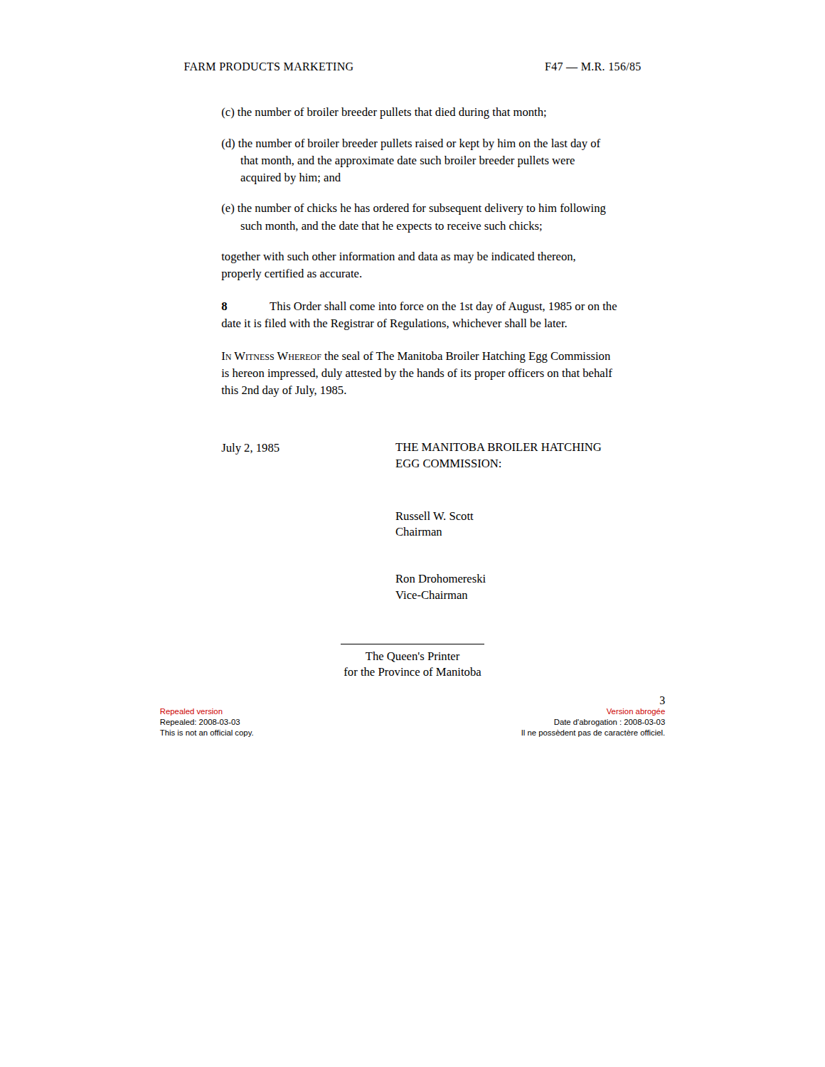Farm Products Marketing
F47 — M.R. 156/85
(c) the number of broiler breeder pullets that died during that month;
(d) the number of broiler breeder pullets raised or kept by him on the last day of that month, and the approximate date such broiler breeder pullets were acquired by him; and
(e) the number of chicks he has ordered for subsequent delivery to him following such month, and the date that he expects to receive such chicks;
together with such other information and data as may be indicated thereon, properly certified as accurate.
8 This Order shall come into force on the 1st day of August, 1985 or on the date it is filed with the Registrar of Regulations, whichever shall be later.
In Witness Whereof the seal of The Manitoba Broiler Hatching Egg Commission is hereon impressed, duly attested by the hands of its proper officers on that behalf this 2nd day of July, 1985.
July 2, 1985
THE MANITOBA BROILER HATCHING
EGG COMMISSION:
Russell W. Scott
Chairman
Ron Drohomereski
Vice-Chairman
The Queen's Printer
for the Province of Manitoba
3
Repealed version
Version abrogée
Repealed: 2008-03-03
Date d'abrogation : 2008-03-03
This is not an official copy.
Il ne possèdent pas de caractère officiel.